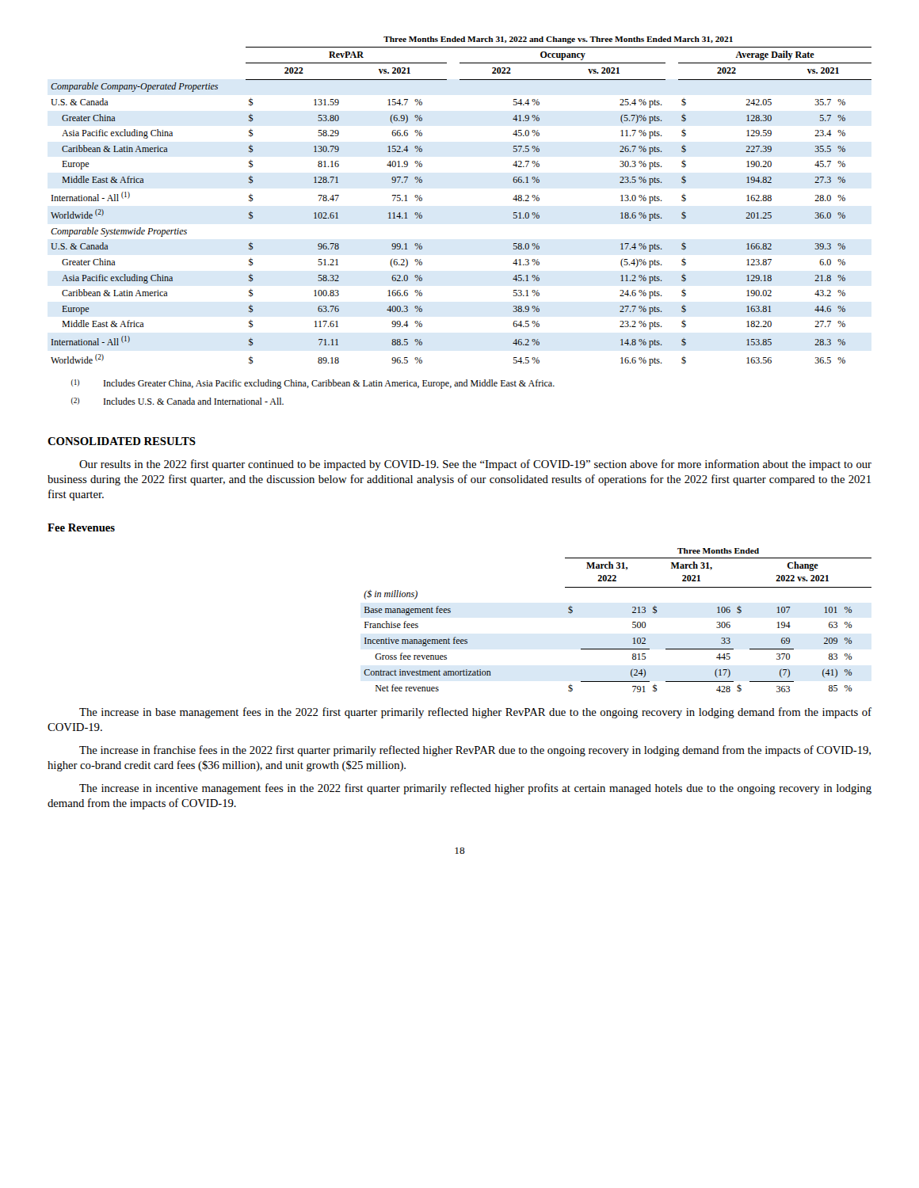| | Three Months Ended March 31, 2022 and Change vs. Three Months Ended March 31, 2021 |
| | RevPAR | | Occupancy | | Average Daily Rate |
| | 2022 | vs. 2021 | | 2022 | vs. 2021 | | 2022 | vs. 2021 |
| Comparable Company-Operated Properties | |
| U.S. & Canada | $ | 131.59 | 154.7 | % | | 54.4 % | 25.4 % pts. | | $ | 242.05 | 35.7 | % |
| Greater China | $ | 53.80 | (6.9) | % | | 41.9 % | (5.7)% pts. | | $ | 128.30 | 5.7 | % |
| Asia Pacific excluding China | $ | 58.29 | 66.6 | % | | 45.0 % | 11.7 % pts. | | $ | 129.59 | 23.4 | % |
| Caribbean & Latin America | $ | 130.79 | 152.4 | % | | 57.5 % | 26.7 % pts. | | $ | 227.39 | 35.5 | % |
| Europe | $ | 81.16 | 401.9 | % | | 42.7 % | 30.3 % pts. | | $ | 190.20 | 45.7 | % |
| Middle East & Africa | $ | 128.71 | 97.7 | % | | 66.1 % | 23.5 % pts. | | $ | 194.82 | 27.3 | % |
| International - All (1) | $ | 78.47 | 75.1 | % | | 48.2 % | 13.0 % pts. | | $ | 162.88 | 28.0 | % |
| Worldwide (2) | $ | 102.61 | 114.1 | % | | 51.0 % | 18.6 % pts. | | $ | 201.25 | 36.0 | % |
| Comparable Systemwide Properties | |
| U.S. & Canada | $ | 96.78 | 99.1 | % | | 58.0 % | 17.4 % pts. | | $ | 166.82 | 39.3 | % |
| Greater China | $ | 51.21 | (6.2) | % | | 41.3 % | (5.4)% pts. | | $ | 123.87 | 6.0 | % |
| Asia Pacific excluding China | $ | 58.32 | 62.0 | % | | 45.1 % | 11.2 % pts. | | $ | 129.18 | 21.8 | % |
| Caribbean & Latin America | $ | 100.83 | 166.6 | % | | 53.1 % | 24.6 % pts. | | $ | 190.02 | 43.2 | % |
| Europe | $ | 63.76 | 400.3 | % | | 38.9 % | 27.7 % pts. | | $ | 163.81 | 44.6 | % |
| Middle East & Africa | $ | 117.61 | 99.4 | % | | 64.5 % | 23.2 % pts. | | $ | 182.20 | 27.7 | % |
| International - All (1) | $ | 71.11 | 88.5 | % | | 46.2 % | 14.8 % pts. | | $ | 153.85 | 28.3 | % |
| Worldwide (2) | $ | 89.18 | 96.5 | % | | 54.5 % | 16.6 % pts. | | $ | 163.56 | 36.5 | % |
| (1) | Includes Greater China, Asia Pacific excluding China, Caribbean & Latin America, Europe, and Middle East & Africa. |
| (2) | Includes U.S. & Canada and International - All. |
CONSOLIDATED RESULTS
Our results in the 2022 first quarter continued to be impacted by COVID-19. See the “Impact of COVID-19” section above for more information about the impact to our business during the 2022 first quarter, and the discussion below for additional analysis of our consolidated results of operations for the 2022 first quarter compared to the 2021 first quarter.
Fee Revenues
| | Three Months Ended |
| | March 31, 2022 | March 31, 2021 | Change 2022 vs. 2021 |
| ($ in millions) | |
| Base management fees | $ | 213 | $ | 106 | $ | 107 | 101 | % |
| Franchise fees | | 500 | | 306 | | 194 | 63 | % |
| Incentive management fees | | 102 | | 33 | | 69 | 209 | % |
| Gross fee revenues | | 815 | | 445 | | 370 | 83 | % |
| Contract investment amortization | | (24) | | (17) | | (7) | (41) | % |
| Net fee revenues | $ | 791 | $ | 428 | $ | 363 | 85 | % |
The increase in base management fees in the 2022 first quarter primarily reflected higher RevPAR due to the ongoing recovery in lodging demand from the impacts of COVID-19.
The increase in franchise fees in the 2022 first quarter primarily reflected higher RevPAR due to the ongoing recovery in lodging demand from the impacts of COVID-19, higher co-brand credit card fees ($36 million), and unit growth ($25 million).
The increase in incentive management fees in the 2022 first quarter primarily reflected higher profits at certain managed hotels due to the ongoing recovery in lodging demand from the impacts of COVID-19.
18